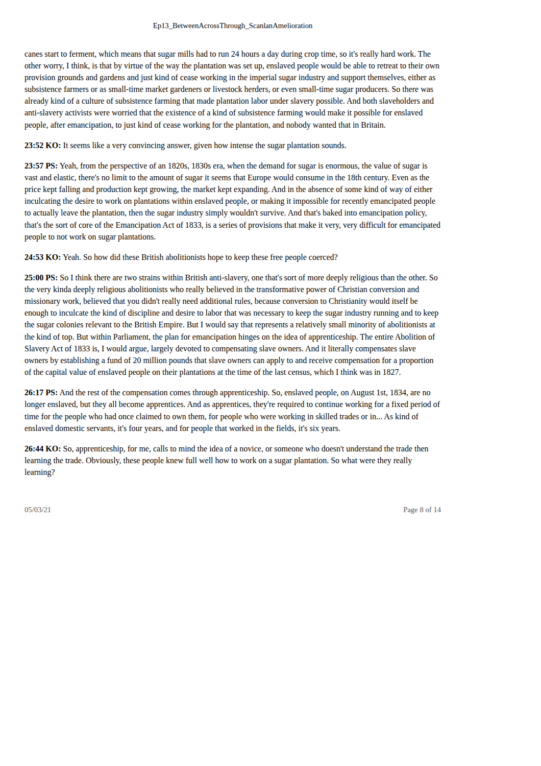Ep13_BetweenAcrossThrough_ScanlanAmelioration
canes start to ferment, which means that sugar mills had to run 24 hours a day during crop time, so it's really hard work. The other worry, I think, is that by virtue of the way the plantation was set up, enslaved people would be able to retreat to their own provision grounds and gardens and just kind of cease working in the imperial sugar industry and support themselves, either as subsistence farmers or as small-time market gardeners or livestock herders, or even small-time sugar producers. So there was already kind of a culture of subsistence farming that made plantation labor under slavery possible. And both slaveholders and anti-slavery activists were worried that the existence of a kind of subsistence farming would make it possible for enslaved people, after emancipation, to just kind of cease working for the plantation, and nobody wanted that in Britain.
23:52 KO: It seems like a very convincing answer, given how intense the sugar plantation sounds.
23:57 PS: Yeah, from the perspective of an 1820s, 1830s era, when the demand for sugar is enormous, the value of sugar is vast and elastic, there's no limit to the amount of sugar it seems that Europe would consume in the 18th century. Even as the price kept falling and production kept growing, the market kept expanding. And in the absence of some kind of way of either inculcating the desire to work on plantations within enslaved people, or making it impossible for recently emancipated people to actually leave the plantation, then the sugar industry simply wouldn't survive. And that's baked into emancipation policy, that's the sort of core of the Emancipation Act of 1833, is a series of provisions that make it very, very difficult for emancipated people to not work on sugar plantations.
24:53 KO: Yeah. So how did these British abolitionists hope to keep these free people coerced?
25:00 PS: So I think there are two strains within British anti-slavery, one that's sort of more deeply religious than the other. So the very kinda deeply religious abolitionists who really believed in the transformative power of Christian conversion and missionary work, believed that you didn't really need additional rules, because conversion to Christianity would itself be enough to inculcate the kind of discipline and desire to labor that was necessary to keep the sugar industry running and to keep the sugar colonies relevant to the British Empire. But I would say that represents a relatively small minority of abolitionists at the kind of top. But within Parliament, the plan for emancipation hinges on the idea of apprenticeship. The entire Abolition of Slavery Act of 1833 is, I would argue, largely devoted to compensating slave owners. And it literally compensates slave owners by establishing a fund of 20 million pounds that slave owners can apply to and receive compensation for a proportion of the capital value of enslaved people on their plantations at the time of the last census, which I think was in 1827.
26:17 PS: And the rest of the compensation comes through apprenticeship. So, enslaved people, on August 1st, 1834, are no longer enslaved, but they all become apprentices. And as apprentices, they're required to continue working for a fixed period of time for the people who had once claimed to own them, for people who were working in skilled trades or in... As kind of enslaved domestic servants, it's four years, and for people that worked in the fields, it's six years.
26:44 KO: So, apprenticeship, for me, calls to mind the idea of a novice, or someone who doesn't understand the trade then learning the trade. Obviously, these people knew full well how to work on a sugar plantation. So what were they really learning?
05/03/21 Page 8 of 14